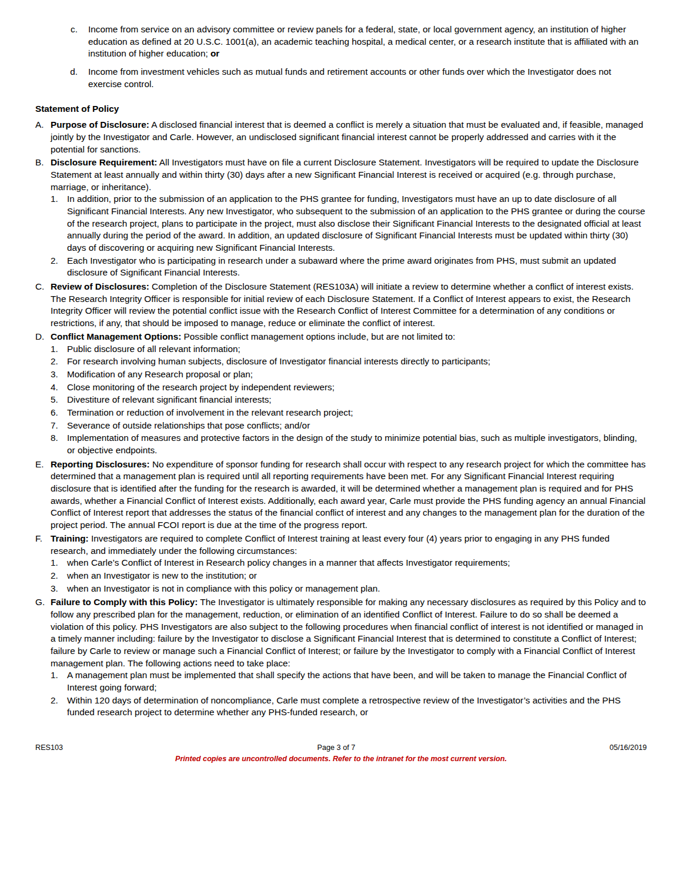c. Income from service on an advisory committee or review panels for a federal, state, or local government agency, an institution of higher education as defined at 20 U.S.C. 1001(a), an academic teaching hospital, a medical center, or a research institute that is affiliated with an institution of higher education; or
d. Income from investment vehicles such as mutual funds and retirement accounts or other funds over which the Investigator does not exercise control.
Statement of Policy
A. Purpose of Disclosure: A disclosed financial interest that is deemed a conflict is merely a situation that must be evaluated and, if feasible, managed jointly by the Investigator and Carle. However, an undisclosed significant financial interest cannot be properly addressed and carries with it the potential for sanctions.
B. Disclosure Requirement: All Investigators must have on file a current Disclosure Statement. Investigators will be required to update the Disclosure Statement at least annually and within thirty (30) days after a new Significant Financial Interest is received or acquired (e.g. through purchase, marriage, or inheritance).
1. In addition, prior to the submission of an application to the PHS grantee for funding, Investigators must have an up to date disclosure of all Significant Financial Interests. Any new Investigator, who subsequent to the submission of an application to the PHS grantee or during the course of the research project, plans to participate in the project, must also disclose their Significant Financial Interests to the designated official at least annually during the period of the award. In addition, an updated disclosure of Significant Financial Interests must be updated within thirty (30) days of discovering or acquiring new Significant Financial Interests.
2. Each Investigator who is participating in research under a subaward where the prime award originates from PHS, must submit an updated disclosure of Significant Financial Interests.
C. Review of Disclosures: Completion of the Disclosure Statement (RES103A) will initiate a review to determine whether a conflict of interest exists. The Research Integrity Officer is responsible for initial review of each Disclosure Statement. If a Conflict of Interest appears to exist, the Research Integrity Officer will review the potential conflict issue with the Research Conflict of Interest Committee for a determination of any conditions or restrictions, if any, that should be imposed to manage, reduce or eliminate the conflict of interest.
D. Conflict Management Options: Possible conflict management options include, but are not limited to:
1. Public disclosure of all relevant information;
2. For research involving human subjects, disclosure of Investigator financial interests directly to participants;
3. Modification of any Research proposal or plan;
4. Close monitoring of the research project by independent reviewers;
5. Divestiture of relevant significant financial interests;
6. Termination or reduction of involvement in the relevant research project;
7. Severance of outside relationships that pose conflicts; and/or
8. Implementation of measures and protective factors in the design of the study to minimize potential bias, such as multiple investigators, blinding, or objective endpoints.
E. Reporting Disclosures: No expenditure of sponsor funding for research shall occur with respect to any research project for which the committee has determined that a management plan is required until all reporting requirements have been met. For any Significant Financial Interest requiring disclosure that is identified after the funding for the research is awarded, it will be determined whether a management plan is required and for PHS awards, whether a Financial Conflict of Interest exists. Additionally, each award year, Carle must provide the PHS funding agency an annual Financial Conflict of Interest report that addresses the status of the financial conflict of interest and any changes to the management plan for the duration of the project period. The annual FCOI report is due at the time of the progress report.
F. Training: Investigators are required to complete Conflict of Interest training at least every four (4) years prior to engaging in any PHS funded research, and immediately under the following circumstances:
1. when Carle’s Conflict of Interest in Research policy changes in a manner that affects Investigator requirements;
2. when an Investigator is new to the institution; or
3. when an Investigator is not in compliance with this policy or management plan.
G. Failure to Comply with this Policy: The Investigator is ultimately responsible for making any necessary disclosures as required by this Policy and to follow any prescribed plan for the management, reduction, or elimination of an identified Conflict of Interest. Failure to do so shall be deemed a violation of this policy. PHS Investigators are also subject to the following procedures when financial conflict of interest is not identified or managed in a timely manner including: failure by the Investigator to disclose a Significant Financial Interest that is determined to constitute a Conflict of Interest; failure by Carle to review or manage such a Financial Conflict of Interest; or failure by the Investigator to comply with a Financial Conflict of Interest management plan. The following actions need to take place:
1. A management plan must be implemented that shall specify the actions that have been, and will be taken to manage the Financial Conflict of Interest going forward;
2. Within 120 days of determination of noncompliance, Carle must complete a retrospective review of the Investigator’s activities and the PHS funded research project to determine whether any PHS-funded research, or
RES103
Page 3 of 7
05/16/2019
Printed copies are uncontrolled documents. Refer to the intranet for the most current version.